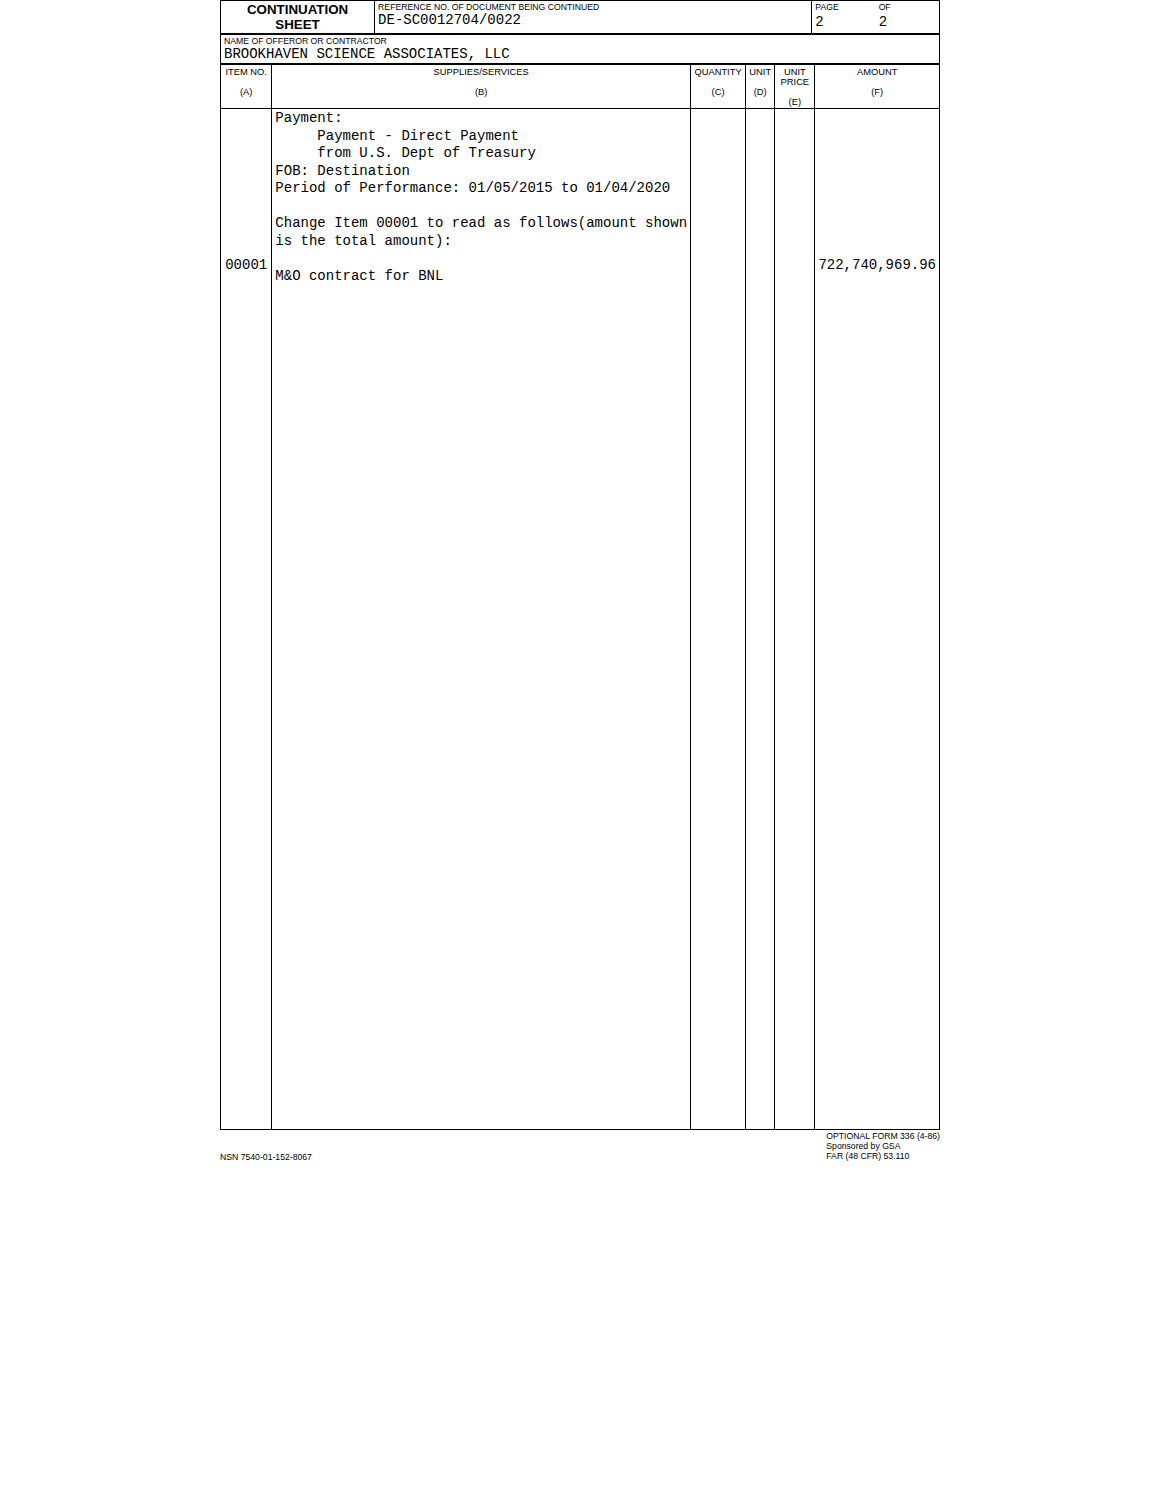| CONTINUATION SHEET | REFERENCE NO. OF DOCUMENT BEING CONTINUED DE-SC0012704/0022 | / PAGE / OF / / 2 / 2 / |
| NAME OF OFFEROR OR CONTRACTOR BROOKHAVEN SCIENCE ASSOCIATES, LLC |
| ITEM NO. (A) | SUPPLIES/SERVICES (B) | QUANTITY (C) | UNIT (D) | UNIT PRICE (E) | AMOUNT (F) |
| 1 2 3 4 5 6 7 8 00001 | Payment: Payment - Direct Payment from U.S. Dept of Treasury FOB: Destination Period of Performance: 01/05/2015 to 01/04/2020 Change Item 00001 to read as follows(amount shown is the total amount): M&O contract for BNL | | | | 1 2 3 4 5 6 7 8 722,740,969.96 |
NSN 7540-01-152-8067
OPTIONAL FORM 336 (4-86)
Sponsored by GSA
FAR (48 CFR) 53.110